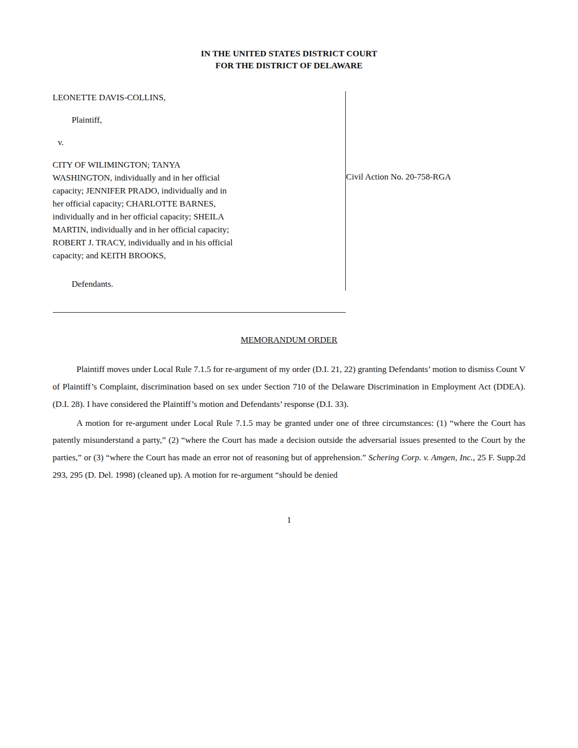IN THE UNITED STATES DISTRICT COURT
FOR THE DISTRICT OF DELAWARE
| LEONETTE DAVIS-COLLINS, Plaintiff, v. CITY OF WILIMINGTON; TANYA WASHINGTON, individually and in her official capacity; JENNIFER PRADO, individually and in her official capacity; CHARLOTTE BARNES, individually and in her official capacity; SHEILA MARTIN, individually and in her official capacity; ROBERT J. TRACY, individually and in his official capacity; and KEITH BROOKS, Defendants. | Civil Action No. 20-758-RGA |
MEMORANDUM ORDER
Plaintiff moves under Local Rule 7.1.5 for re-argument of my order (D.I. 21, 22) granting Defendants’ motion to dismiss Count V of Plaintiff’s Complaint, discrimination based on sex under Section 710 of the Delaware Discrimination in Employment Act (DDEA). (D.I. 28). I have considered the Plaintiff’s motion and Defendants’ response (D.I. 33).
A motion for re-argument under Local Rule 7.1.5 may be granted under one of three circumstances: (1) “where the Court has patently misunderstand a party,” (2) “where the Court has made a decision outside the adversarial issues presented to the Court by the parties,” or (3) “where the Court has made an error not of reasoning but of apprehension.” Schering Corp. v. Amgen, Inc., 25 F. Supp.2d 293, 295 (D. Del. 1998) (cleaned up). A motion for re-argument “should be denied
1